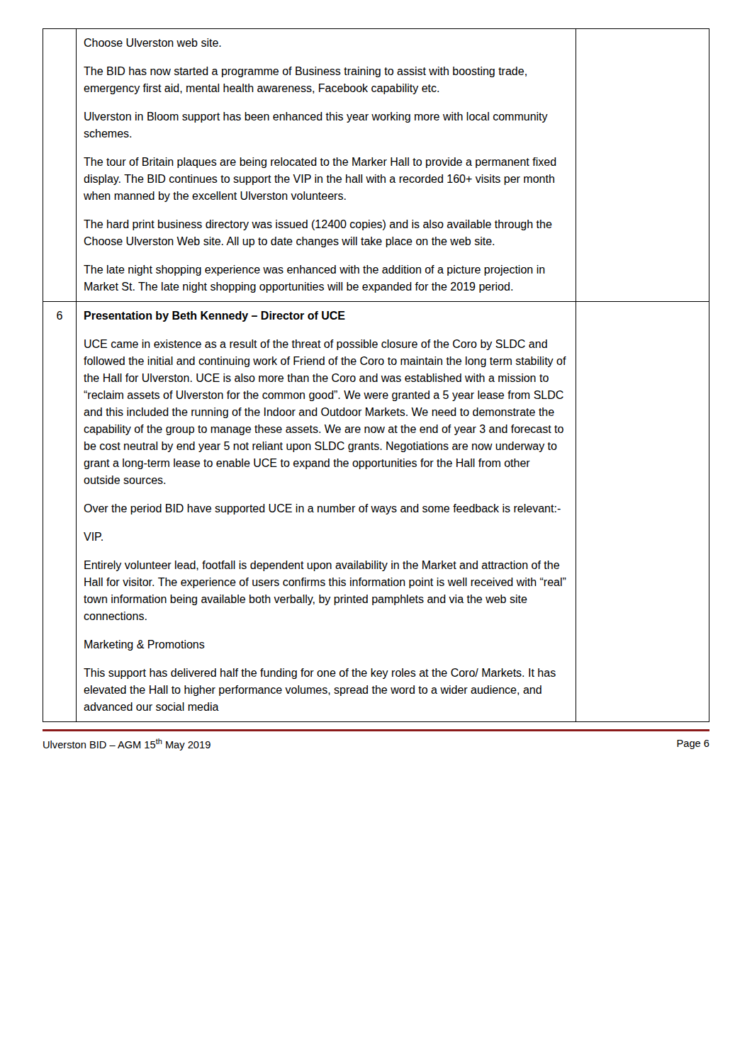| | Choose Ulverston web site. The BID has now started a programme of Business training to assist with boosting trade, emergency first aid, mental health awareness, Facebook capability etc. Ulverston in Bloom support has been enhanced this year working more with local community schemes. The tour of Britain plaques are being relocated to the Marker Hall to provide a permanent fixed display. The BID continues to support the VIP in the hall with a recorded 160+ visits per month when manned by the excellent Ulverston volunteers. The hard print business directory was issued (12400 copies) and is also available through the Choose Ulverston Web site. All up to date changes will take place on the web site. The late night shopping experience was enhanced with the addition of a picture projection in Market St. The late night shopping opportunities will be expanded for the 2019 period. | |
| 6 | Presentation by Beth Kennedy – Director of UCE UCE came in existence as a result of the threat of possible closure of the Coro by SLDC and followed the initial and continuing work of Friend of the Coro to maintain the long term stability of the Hall for Ulverston. UCE is also more than the Coro and was established with a mission to “reclaim assets of Ulverston for the common good”. We were granted a 5 year lease from SLDC and this included the running of the Indoor and Outdoor Markets. We need to demonstrate the capability of the group to manage these assets. We are now at the end of year 3 and forecast to be cost neutral by end year 5 not reliant upon SLDC grants. Negotiations are now underway to grant a long-term lease to enable UCE to expand the opportunities for the Hall from other outside sources. Over the period BID have supported UCE in a number of ways and some feedback is relevant:- VIP. Entirely volunteer lead, footfall is dependent upon availability in the Market and attraction of the Hall for visitor. The experience of users confirms this information point is well received with “real” town information being available both verbally, by printed pamphlets and via the web site connections. Marketing & Promotions This support has delivered half the funding for one of the key roles at the Coro/ Markets. It has elevated the Hall to higher performance volumes, spread the word to a wider audience, and advanced our social media | |
Ulverston BID – AGM 15th May 2019
Page 6